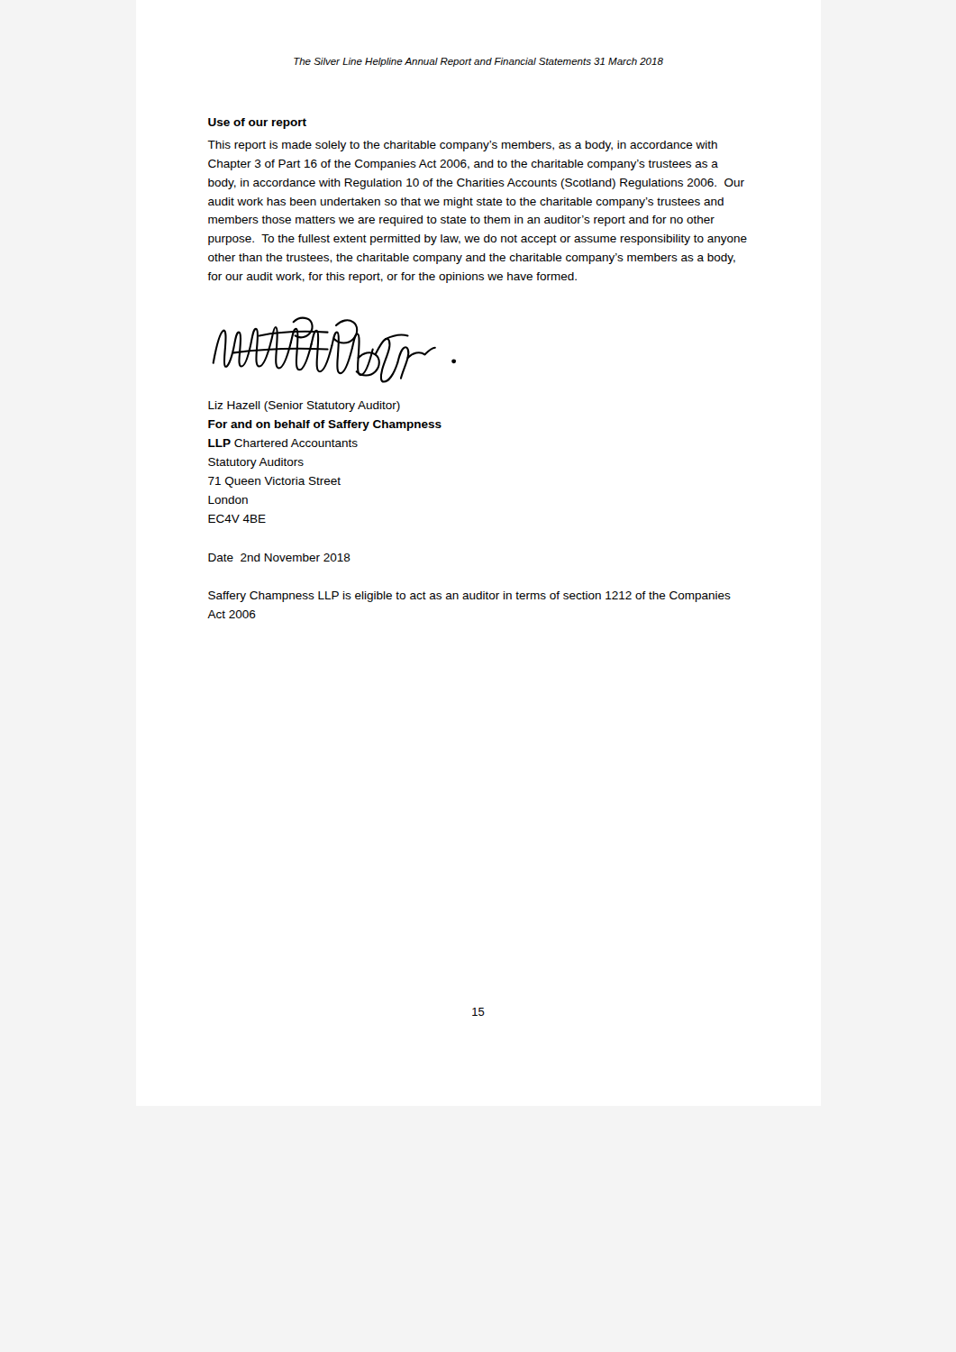The Silver Line Helpline Annual Report and Financial Statements 31 March 2018
Use of our report
This report is made solely to the charitable company’s members, as a body, in accordance with Chapter 3 of Part 16 of the Companies Act 2006, and to the charitable company’s trustees as a body, in accordance with Regulation 10 of the Charities Accounts (Scotland) Regulations 2006. Our audit work has been undertaken so that we might state to the charitable company’s trustees and members those matters we are required to state to them in an auditor’s report and for no other purpose. To the fullest extent permitted by law, we do not accept or assume responsibility to anyone other than the trustees, the charitable company and the charitable company’s members as a body, for our audit work, for this report, or for the opinions we have formed.
Liz Hazell (Senior Statutory Auditor)
For and on behalf of Saffery Champness
LLP Chartered Accountants
Statutory Auditors
71 Queen Victoria Street
London
EC4V 4BE
Date 2nd November 2018
Saffery Champness LLP is eligible to act as an auditor in terms of section 1212 of the Companies Act 2006
15